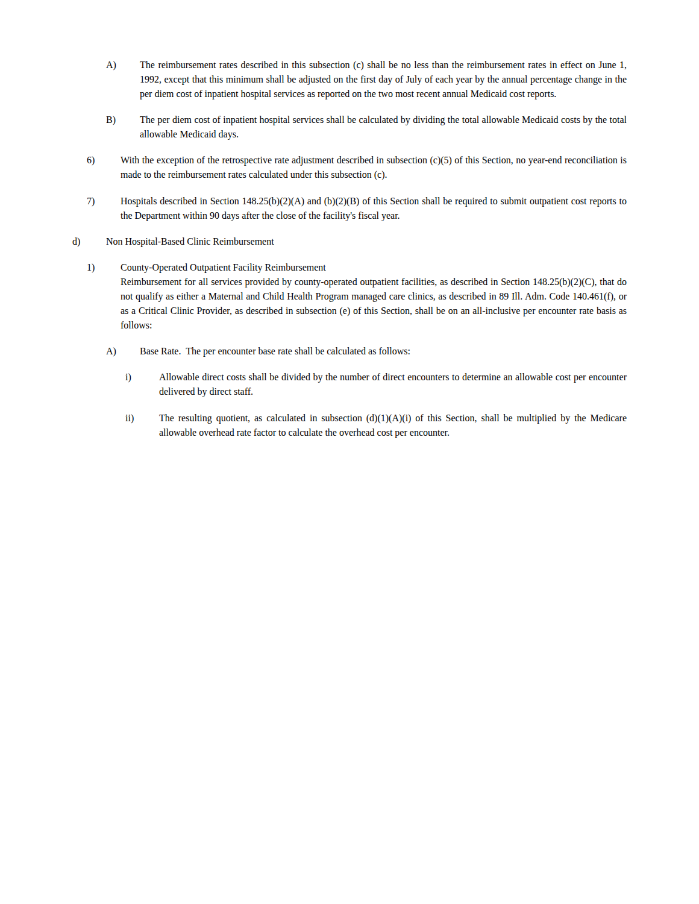A) The reimbursement rates described in this subsection (c) shall be no less than the reimbursement rates in effect on June 1, 1992, except that this minimum shall be adjusted on the first day of July of each year by the annual percentage change in the per diem cost of inpatient hospital services as reported on the two most recent annual Medicaid cost reports.
B) The per diem cost of inpatient hospital services shall be calculated by dividing the total allowable Medicaid costs by the total allowable Medicaid days.
6) With the exception of the retrospective rate adjustment described in subsection (c)(5) of this Section, no year-end reconciliation is made to the reimbursement rates calculated under this subsection (c).
7) Hospitals described in Section 148.25(b)(2)(A) and (b)(2)(B) of this Section shall be required to submit outpatient cost reports to the Department within 90 days after the close of the facility's fiscal year.
d) Non Hospital-Based Clinic Reimbursement
1)
County-Operated Outpatient Facility Reimbursement
Reimbursement for all services provided by county-operated outpatient facilities, as described in Section 148.25(b)(2)(C), that do not qualify as either a Maternal and Child Health Program managed care clinics, as described in 89 Ill. Adm. Code 140.461(f), or as a Critical Clinic Provider, as described in subsection (e) of this Section, shall be on an all-inclusive per encounter rate basis as follows:
A) Base Rate. The per encounter base rate shall be calculated as follows:
i) Allowable direct costs shall be divided by the number of direct encounters to determine an allowable cost per encounter delivered by direct staff.
ii) The resulting quotient, as calculated in subsection (d)(1)(A)(i) of this Section, shall be multiplied by the Medicare allowable overhead rate factor to calculate the overhead cost per encounter.